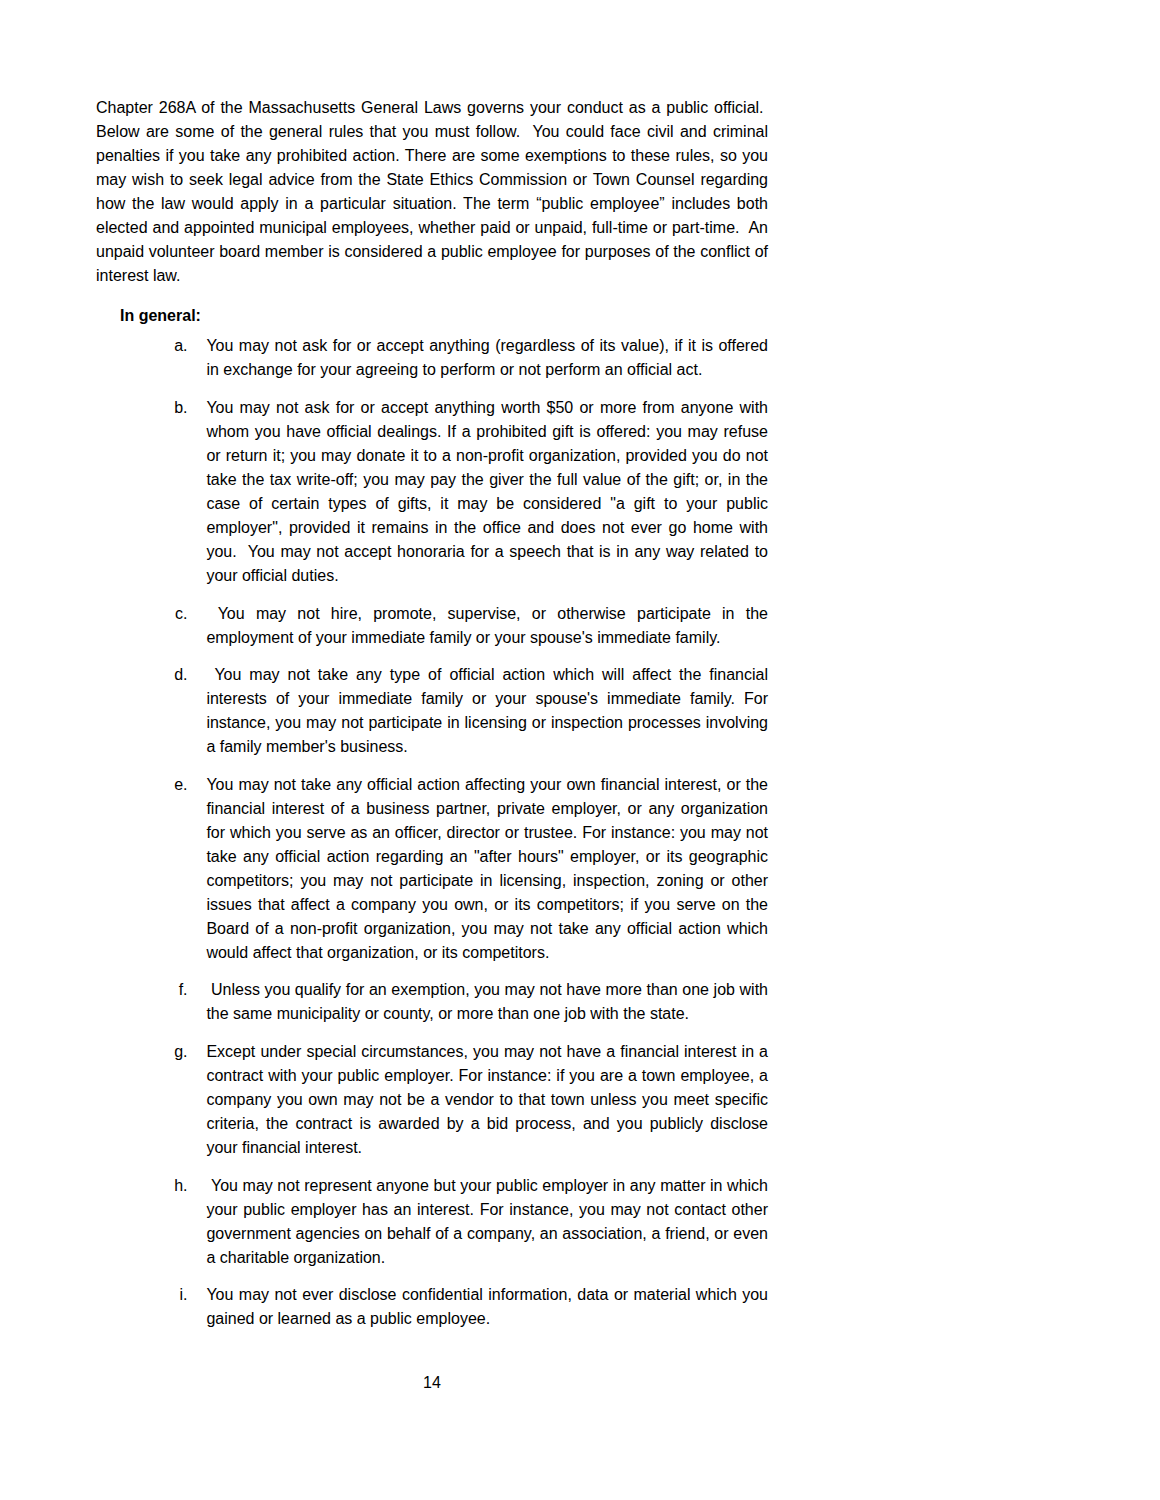Chapter 268A of the Massachusetts General Laws governs your conduct as a public official. Below are some of the general rules that you must follow. You could face civil and criminal penalties if you take any prohibited action. There are some exemptions to these rules, so you may wish to seek legal advice from the State Ethics Commission or Town Counsel regarding how the law would apply in a particular situation. The term “public employee” includes both elected and appointed municipal employees, whether paid or unpaid, full-time or part-time. An unpaid volunteer board member is considered a public employee for purposes of the conflict of interest law.
In general:
You may not ask for or accept anything (regardless of its value), if it is offered in exchange for your agreeing to perform or not perform an official act.
You may not ask for or accept anything worth $50 or more from anyone with whom you have official dealings. If a prohibited gift is offered: you may refuse or return it; you may donate it to a non-profit organization, provided you do not take the tax write-off; you may pay the giver the full value of the gift; or, in the case of certain types of gifts, it may be considered "a gift to your public employer", provided it remains in the office and does not ever go home with you. You may not accept honoraria for a speech that is in any way related to your official duties.
You may not hire, promote, supervise, or otherwise participate in the employment of your immediate family or your spouse's immediate family.
You may not take any type of official action which will affect the financial interests of your immediate family or your spouse's immediate family. For instance, you may not participate in licensing or inspection processes involving a family member's business.
You may not take any official action affecting your own financial interest, or the financial interest of a business partner, private employer, or any organization for which you serve as an officer, director or trustee. For instance: you may not take any official action regarding an "after hours" employer, or its geographic competitors; you may not participate in licensing, inspection, zoning or other issues that affect a company you own, or its competitors; if you serve on the Board of a non-profit organization, you may not take any official action which would affect that organization, or its competitors.
Unless you qualify for an exemption, you may not have more than one job with the same municipality or county, or more than one job with the state.
Except under special circumstances, you may not have a financial interest in a contract with your public employer. For instance: if you are a town employee, a company you own may not be a vendor to that town unless you meet specific criteria, the contract is awarded by a bid process, and you publicly disclose your financial interest.
You may not represent anyone but your public employer in any matter in which your public employer has an interest. For instance, you may not contact other government agencies on behalf of a company, an association, a friend, or even a charitable organization.
You may not ever disclose confidential information, data or material which you gained or learned as a public employee.
14